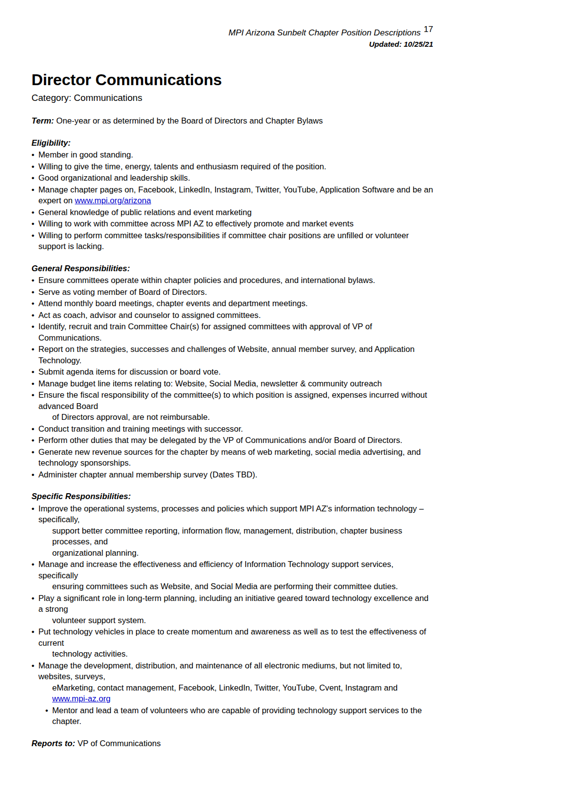MPI Arizona Sunbelt Chapter Position Descriptions 17
Updated: 10/25/21
Director Communications
Category: Communications
Term: One-year or as determined by the Board of Directors and Chapter Bylaws
Eligibility:
Member in good standing.
Willing to give the time, energy, talents and enthusiasm required of the position.
Good organizational and leadership skills.
Manage chapter pages on, Facebook, LinkedIn, Instagram, Twitter, YouTube, Application Software and be an expert on www.mpi.org/arizona
General knowledge of public relations and event marketing
Willing to work with committee across MPI AZ to effectively promote and market events
Willing to perform committee tasks/responsibilities if committee chair positions are unfilled or volunteer support is lacking.
General Responsibilities:
Ensure committees operate within chapter policies and procedures, and international bylaws.
Serve as voting member of Board of Directors.
Attend monthly board meetings, chapter events and department meetings.
Act as coach, advisor and counselor to assigned committees.
Identify, recruit and train Committee Chair(s) for assigned committees with approval of VP of Communications.
Report on the strategies, successes and challenges of Website, annual member survey, and Application
Technology.
Submit agenda items for discussion or board vote.
Manage budget line items relating to: Website, Social Media, newsletter & community outreach
Ensure the fiscal responsibility of the committee(s) to which position is assigned, expenses incurred without advanced Boardof Directors approval, are not reimbursable.
Conduct transition and training meetings with successor.
Perform other duties that may be delegated by the VP of Communications and/or Board of Directors.
Generate new revenue sources for the chapter by means of web marketing, social media advertising, and
technology sponsorships.
Administer chapter annual membership survey (Dates TBD).
Specific Responsibilities:
Improve the operational systems, processes and policies which support MPI AZ's information technology – specifically,support better committee reporting, information flow, management, distribution, chapter business processes, and organizational planning.
Manage and increase the effectiveness and efficiency of Information Technology support services, specificallyensuring committees such as Website, and Social Media are performing their committee duties.
Play a significant role in long-term planning, including an initiative geared toward technology excellence and a strongvolunteer support system.
Put technology vehicles in place to create momentum and awareness as well as to test the effectiveness of currenttechnology activities.
Manage the development, distribution, and maintenance of all electronic mediums, but not limited to, websites, surveys,eMarketing, contact management, Facebook, LinkedIn, Twitter, YouTube, Cvent, Instagram and www.mpi-az.org
Mentor and lead a team of volunteers who are capable of providing technology support services to the chapter.
Reports to: VP of Communications